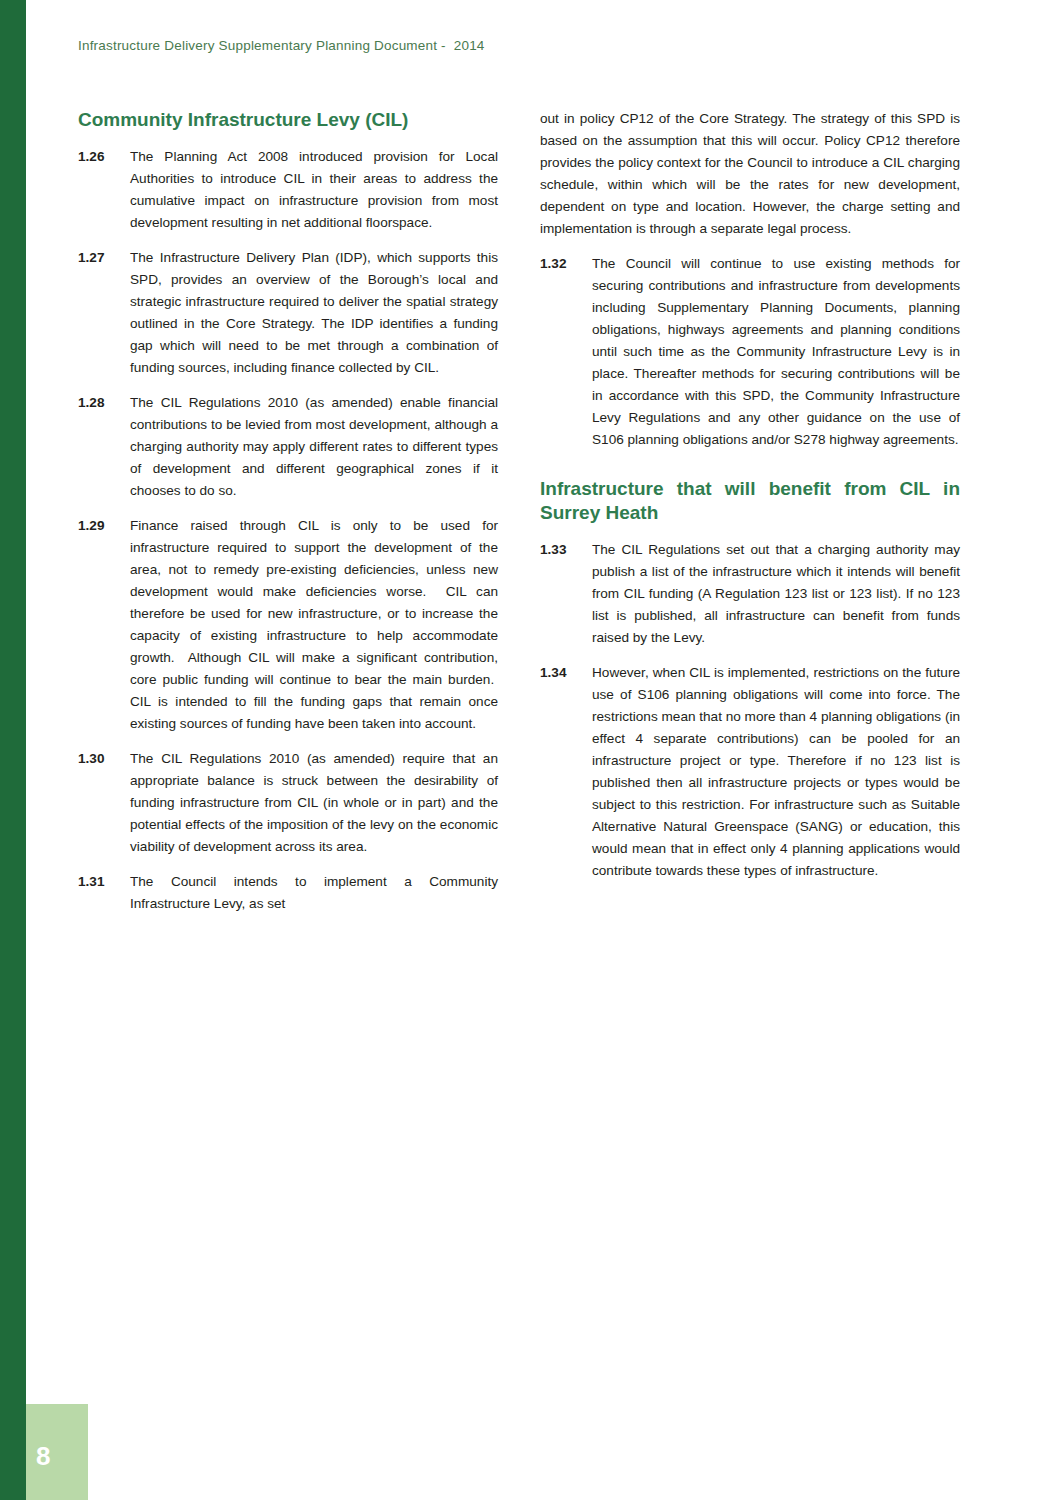8
Infrastructure Delivery Supplementary Planning Document - 2014
Community Infrastructure Levy (CIL)
1.26
The Planning Act 2008 introduced provision for Local Authorities to introduce CIL in their areas to address the cumulative impact on infrastructure provision from most development resulting in net additional floorspace.
1.27
The Infrastructure Delivery Plan (IDP), which supports this SPD, provides an overview of the Borough’s local and strategic infrastructure required to deliver the spatial strategy outlined in the Core Strategy. The IDP identifies a funding gap which will need to be met through a combination of funding sources, including finance collected by CIL.
1.28
The CIL Regulations 2010 (as amended) enable financial contributions to be levied from most development, although a charging authority may apply different rates to different types of development and different geographical zones if it chooses to do so.
1.29
Finance raised through CIL is only to be used for infrastructure required to support the development of the area, not to remedy pre-existing deficiencies, unless new development would make deficiencies worse. CIL can therefore be used for new infrastructure, or to increase the capacity of existing infrastructure to help accommodate growth. Although CIL will make a significant contribution, core public funding will continue to bear the main burden. CIL is intended to fill the funding gaps that remain once existing sources of funding have been taken into account.
1.30
The CIL Regulations 2010 (as amended) require that an appropriate balance is struck between the desirability of funding infrastructure from CIL (in whole or in part) and the potential effects of the imposition of the levy on the economic viability of development across its area.
1.31
The Council intends to implement a Community Infrastructure Levy, as set
out in policy CP12 of the Core Strategy. The strategy of this SPD is based on the assumption that this will occur. Policy CP12 therefore provides the policy context for the Council to introduce a CIL charging schedule, within which will be the rates for new development, dependent on type and location. However, the charge setting and implementation is through a separate legal process.
1.32
The Council will continue to use existing methods for securing contributions and infrastructure from developments including Supplementary Planning Documents, planning obligations, highways agreements and planning conditions until such time as the Community Infrastructure Levy is in place. Thereafter methods for securing contributions will be in accordance with this SPD, the Community Infrastructure Levy Regulations and any other guidance on the use of S106 planning obligations and/or S278 highway agreements.
Infrastructure that will benefit from CIL in Surrey Heath
1.33
The CIL Regulations set out that a charging authority may publish a list of the infrastructure which it intends will benefit from CIL funding (A Regulation 123 list or 123 list). If no 123 list is published, all infrastructure can benefit from funds raised by the Levy.
1.34
However, when CIL is implemented, restrictions on the future use of S106 planning obligations will come into force. The restrictions mean that no more than 4 planning obligations (in effect 4 separate contributions) can be pooled for an infrastructure project or type. Therefore if no 123 list is published then all infrastructure projects or types would be subject to this restriction. For infrastructure such as Suitable Alternative Natural Greenspace (SANG) or education, this would mean that in effect only 4 planning applications would contribute towards these types of infrastructure.